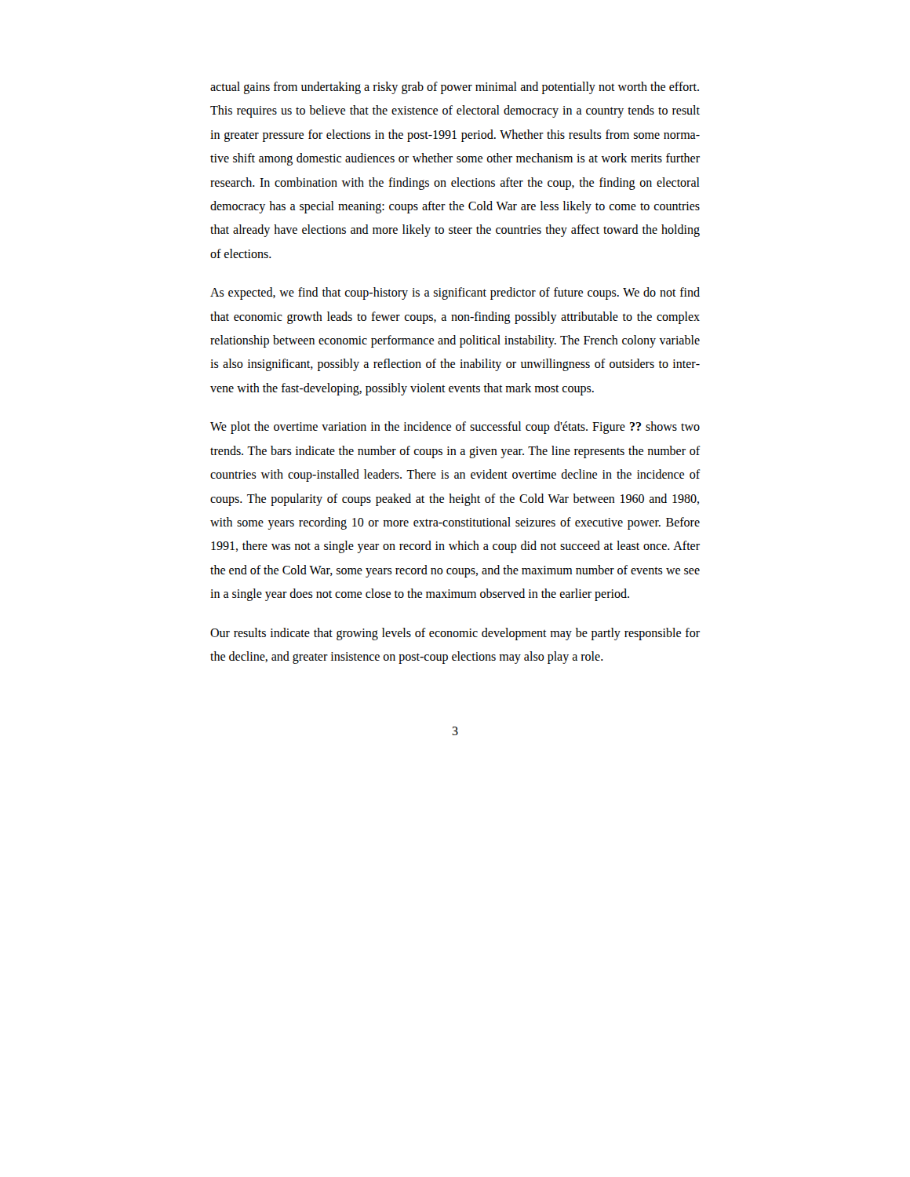actual gains from undertaking a risky grab of power minimal and potentially not worth the effort. This requires us to believe that the existence of electoral democracy in a country tends to result in greater pressure for elections in the post-1991 period. Whether this results from some normative shift among domestic audiences or whether some other mechanism is at work merits further research. In combination with the findings on elections after the coup, the finding on electoral democracy has a special meaning: coups after the Cold War are less likely to come to countries that already have elections and more likely to steer the countries they affect toward the holding of elections.
As expected, we find that coup-history is a significant predictor of future coups. We do not find that economic growth leads to fewer coups, a non-finding possibly attributable to the complex relationship between economic performance and political instability. The French colony variable is also insignificant, possibly a reflection of the inability or unwillingness of outsiders to intervene with the fast-developing, possibly violent events that mark most coups.
We plot the overtime variation in the incidence of successful coup d'états. Figure ?? shows two trends. The bars indicate the number of coups in a given year. The line represents the number of countries with coup-installed leaders. There is an evident overtime decline in the incidence of coups. The popularity of coups peaked at the height of the Cold War between 1960 and 1980, with some years recording 10 or more extra-constitutional seizures of executive power. Before 1991, there was not a single year on record in which a coup did not succeed at least once. After the end of the Cold War, some years record no coups, and the maximum number of events we see in a single year does not come close to the maximum observed in the earlier period.
Our results indicate that growing levels of economic development may be partly responsible for the decline, and greater insistence on post-coup elections may also play a role.
3